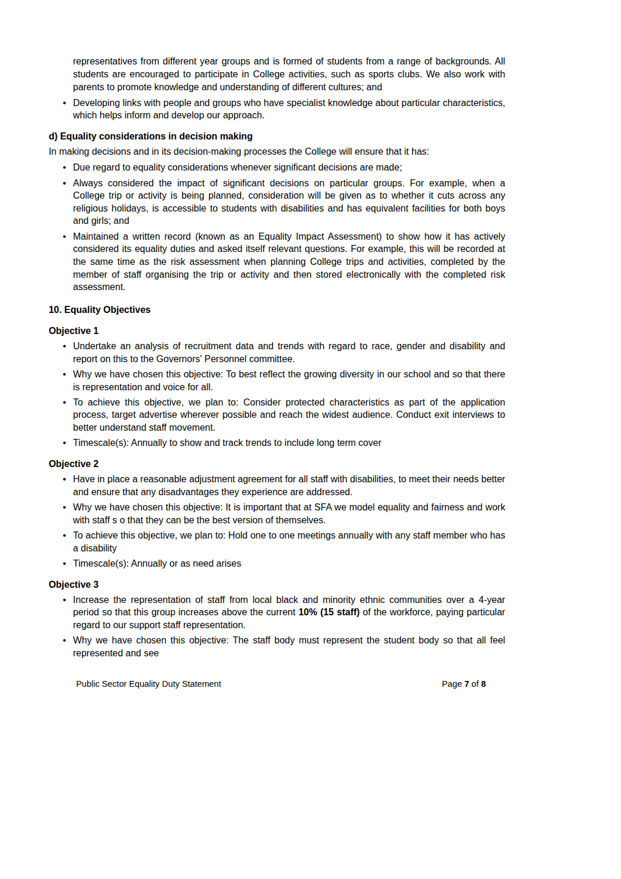representatives from different year groups and is formed of students from a range of backgrounds. All students are encouraged to participate in College activities, such as sports clubs. We also work with parents to promote knowledge and understanding of different cultures; and
Developing links with people and groups who have specialist knowledge about particular characteristics, which helps inform and develop our approach.
d) Equality considerations in decision making
In making decisions and in its decision-making processes the College will ensure that it has:
Due regard to equality considerations whenever significant decisions are made;
Always considered the impact of significant decisions on particular groups. For example, when a College trip or activity is being planned, consideration will be given as to whether it cuts across any religious holidays, is accessible to students with disabilities and has equivalent facilities for both boys and girls; and
Maintained a written record (known as an Equality Impact Assessment) to show how it has actively considered its equality duties and asked itself relevant questions. For example, this will be recorded at the same time as the risk assessment when planning College trips and activities, completed by the member of staff organising the trip or activity and then stored electronically with the completed risk assessment.
10. Equality Objectives
Objective 1
Undertake an analysis of recruitment data and trends with regard to race, gender and disability and report on this to the Governors' Personnel committee.
Why we have chosen this objective: To best reflect the growing diversity in our school and so that there is representation and voice for all.
To achieve this objective, we plan to: Consider protected characteristics as part of the application process, target advertise wherever possible and reach the widest audience. Conduct exit interviews to better understand staff movement.
Timescale(s): Annually to show and track trends to include long term cover
Objective 2
Have in place a reasonable adjustment agreement for all staff with disabilities, to meet their needs better and ensure that any disadvantages they experience are addressed.
Why we have chosen this objective: It is important that at SFA we model equality and fairness and work with staff s o that they can be the best version of themselves.
To achieve this objective, we plan to: Hold one to one meetings annually with any staff member who has a disability
Timescale(s): Annually or as need arises
Objective 3
Increase the representation of staff from local black and minority ethnic communities over a 4-year period so that this group increases above the current 10% (15 staff) of the workforce, paying particular regard to our support staff representation.
Why we have chosen this objective: The staff body must represent the student body so that all feel represented and see
Public Sector Equality Duty Statement Page 7 of 8